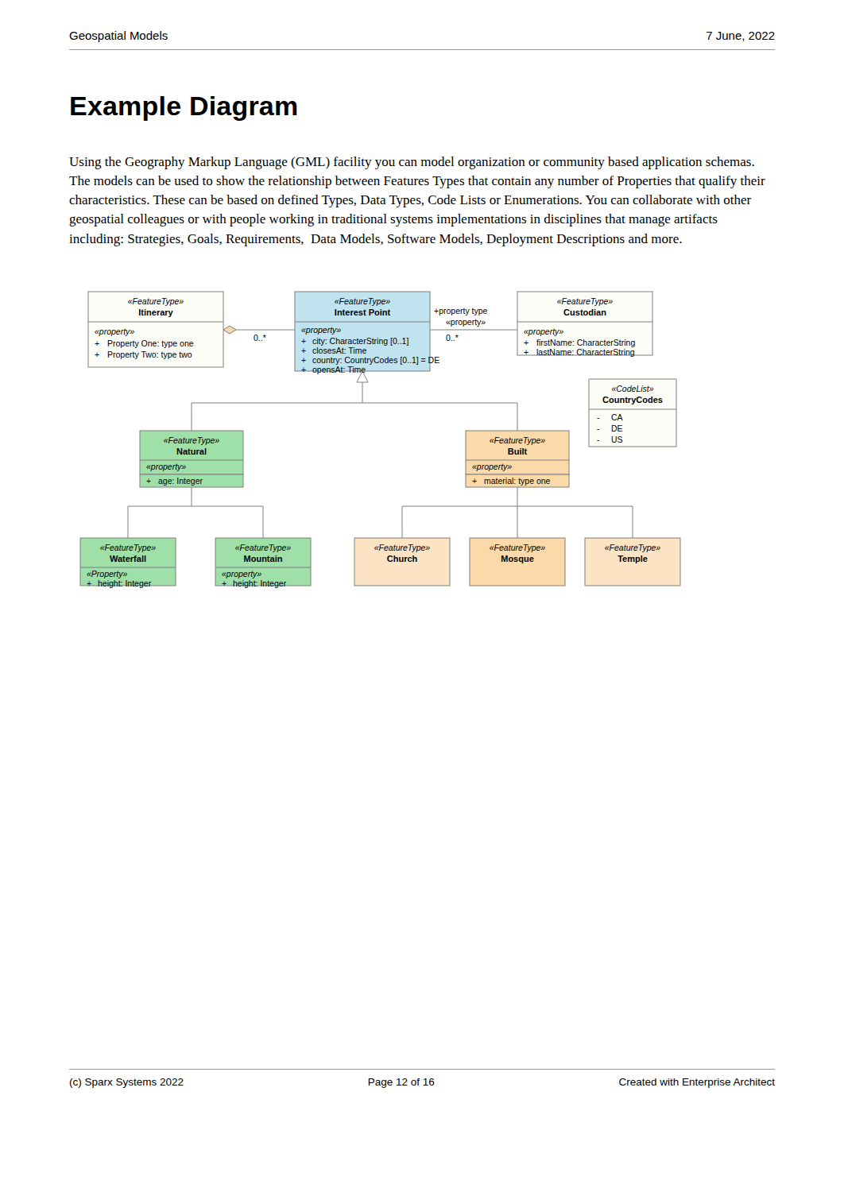Geospatial Models
7 June, 2022
Example Diagram
Using the Geography Markup Language (GML) facility you can model organization or community based application schemas. The models can be used to show the relationship between Features Types that contain any number of Properties that qualify their characteristics. These can be based on defined Types, Data Types, Code Lists or Enumerations. You can collaborate with other geospatial colleagues or with people working in traditional systems implementations in disciplines that manage artifacts including: Strategies, Goals, Requirements, Data Models, Software Models, Deployment Descriptions and more.
0..* +property type «property» 0..* «FeatureType» Itinerary «property» + Property One: type one + Property Two: type two «FeatureType» Interest Point «property» + city: CharacterString [0..1] + closesAt: Time + country: CountryCodes [0..1] = DE + opensAt: Time «FeatureType» Custodian «property» + firstName: CharacterString + lastName: CharacterString «CodeList» CountryCodes - CA - DE - US «FeatureType» Natural «property» + age: Integer + age: Integer «FeatureType» Built «property» + material: type one «FeatureType» Waterfall «Property» + height: Integer «FeatureType» Mountain «property» + height: Integer «FeatureType» Church «FeatureType» Mosque «FeatureType» Temple
(c) Sparx Systems 2022
Page 12 of 16
Created with Enterprise Architect